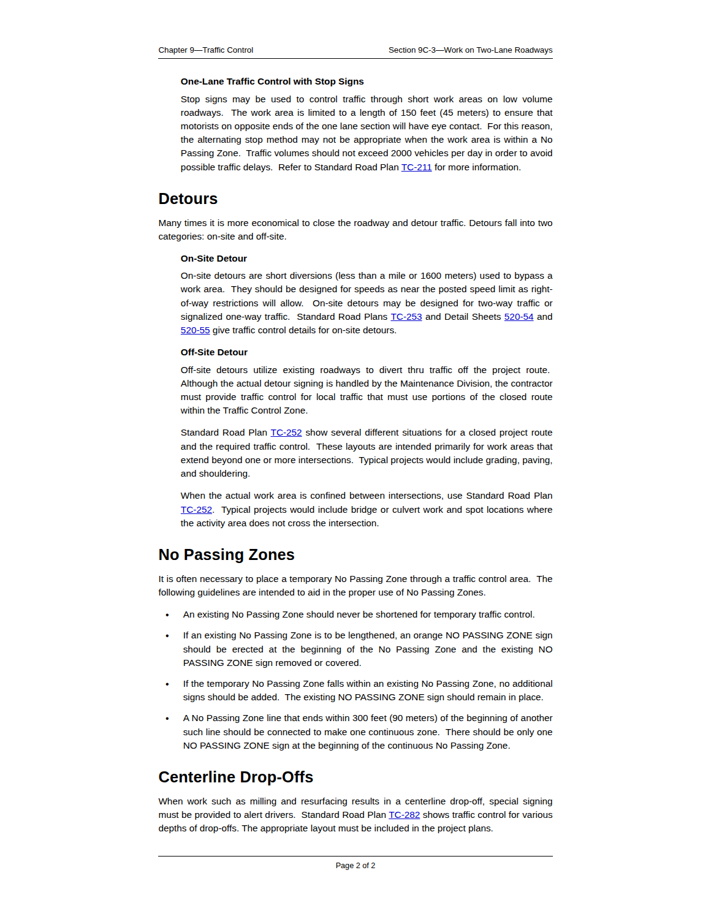Chapter 9—Traffic Control
Section 9C-3—Work on Two-Lane Roadways
One-Lane Traffic Control with Stop Signs
Stop signs may be used to control traffic through short work areas on low volume roadways. The work area is limited to a length of 150 feet (45 meters) to ensure that motorists on opposite ends of the one lane section will have eye contact. For this reason, the alternating stop method may not be appropriate when the work area is within a No Passing Zone. Traffic volumes should not exceed 2000 vehicles per day in order to avoid possible traffic delays. Refer to Standard Road Plan TC-211 for more information.
Detours
Many times it is more economical to close the roadway and detour traffic. Detours fall into two categories: on-site and off-site.
On-Site Detour
On-site detours are short diversions (less than a mile or 1600 meters) used to bypass a work area. They should be designed for speeds as near the posted speed limit as right-of-way restrictions will allow. On-site detours may be designed for two-way traffic or signalized one-way traffic. Standard Road Plans TC-253 and Detail Sheets 520-54 and 520-55 give traffic control details for on-site detours.
Off-Site Detour
Off-site detours utilize existing roadways to divert thru traffic off the project route. Although the actual detour signing is handled by the Maintenance Division, the contractor must provide traffic control for local traffic that must use portions of the closed route within the Traffic Control Zone.
Standard Road Plan TC-252 show several different situations for a closed project route and the required traffic control. These layouts are intended primarily for work areas that extend beyond one or more intersections. Typical projects would include grading, paving, and shouldering.
When the actual work area is confined between intersections, use Standard Road Plan TC-252. Typical projects would include bridge or culvert work and spot locations where the activity area does not cross the intersection.
No Passing Zones
It is often necessary to place a temporary No Passing Zone through a traffic control area. The following guidelines are intended to aid in the proper use of No Passing Zones.
An existing No Passing Zone should never be shortened for temporary traffic control.
If an existing No Passing Zone is to be lengthened, an orange NO PASSING ZONE sign should be erected at the beginning of the No Passing Zone and the existing NO PASSING ZONE sign removed or covered.
If the temporary No Passing Zone falls within an existing No Passing Zone, no additional signs should be added. The existing NO PASSING ZONE sign should remain in place.
A No Passing Zone line that ends within 300 feet (90 meters) of the beginning of another such line should be connected to make one continuous zone. There should be only one NO PASSING ZONE sign at the beginning of the continuous No Passing Zone.
Centerline Drop-Offs
When work such as milling and resurfacing results in a centerline drop-off, special signing must be provided to alert drivers. Standard Road Plan TC-282 shows traffic control for various depths of drop-offs. The appropriate layout must be included in the project plans.
Page 2 of 2